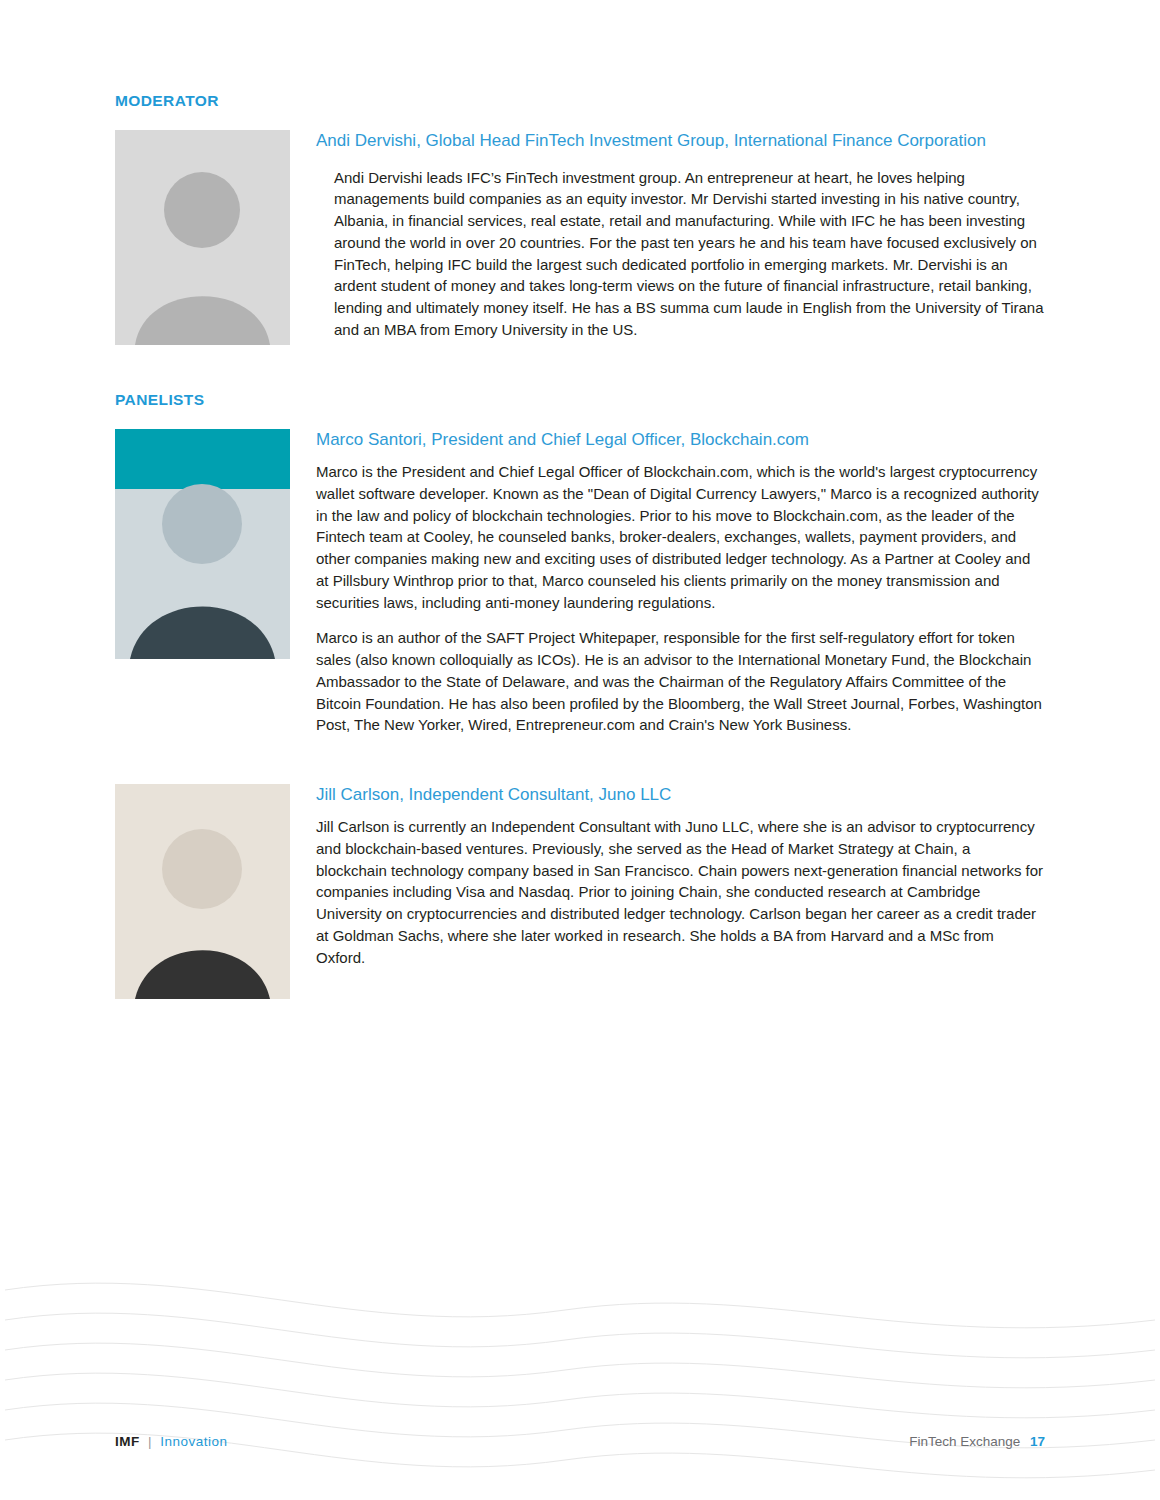MODERATOR
Andi Dervishi, Global Head FinTech Investment Group, International Finance Corporation
Andi Dervishi leads IFC’s FinTech investment group. An entrepreneur at heart, he loves helping managements build companies as an equity investor. Mr Dervishi started investing in his native country, Albania, in financial services, real estate, retail and manufacturing. While with IFC he has been investing around the world in over 20 countries. For the past ten years he and his team have focused exclusively on FinTech, helping IFC build the largest such dedicated portfolio in emerging markets. Mr. Dervishi is an ardent student of money and takes long-term views on the future of financial infrastructure, retail banking, lending and ultimately money itself. He has a BS summa cum laude in English from the University of Tirana and an MBA from Emory University in the US.
PANELISTS
Marco Santori, President and Chief Legal Officer, Blockchain.com
Marco is the President and Chief Legal Officer of Blockchain.com, which is the world's largest cryptocurrency wallet software developer. Known as the "Dean of Digital Currency Lawyers," Marco is a recognized authority in the law and policy of blockchain technologies. Prior to his move to Blockchain.com, as the leader of the Fintech team at Cooley, he counseled banks, broker-dealers, exchanges, wallets, payment providers, and other companies making new and exciting uses of distributed ledger technology. As a Partner at Cooley and at Pillsbury Winthrop prior to that, Marco counseled his clients primarily on the money transmission and securities laws, including anti-money laundering regulations.
Marco is an author of the SAFT Project Whitepaper, responsible for the first self-regulatory effort for token sales (also known colloquially as ICOs). He is an advisor to the International Monetary Fund, the Blockchain Ambassador to the State of Delaware, and was the Chairman of the Regulatory Affairs Committee of the Bitcoin Foundation. He has also been profiled by the Bloomberg, the Wall Street Journal, Forbes, Washington Post, The New Yorker, Wired, Entrepreneur.com and Crain's New York Business.
Jill Carlson, Independent Consultant, Juno LLC
Jill Carlson is currently an Independent Consultant with Juno LLC, where she is an advisor to cryptocurrency and blockchain-based ventures. Previously, she served as the Head of Market Strategy at Chain, a blockchain technology company based in San Francisco. Chain powers next-generation financial networks for companies including Visa and Nasdaq. Prior to joining Chain, she conducted research at Cambridge University on cryptocurrencies and distributed ledger technology. Carlson began her career as a credit trader at Goldman Sachs, where she later worked in research. She holds a BA from Harvard and a MSc from Oxford.
IMF | Innovation
FinTech Exchange 17